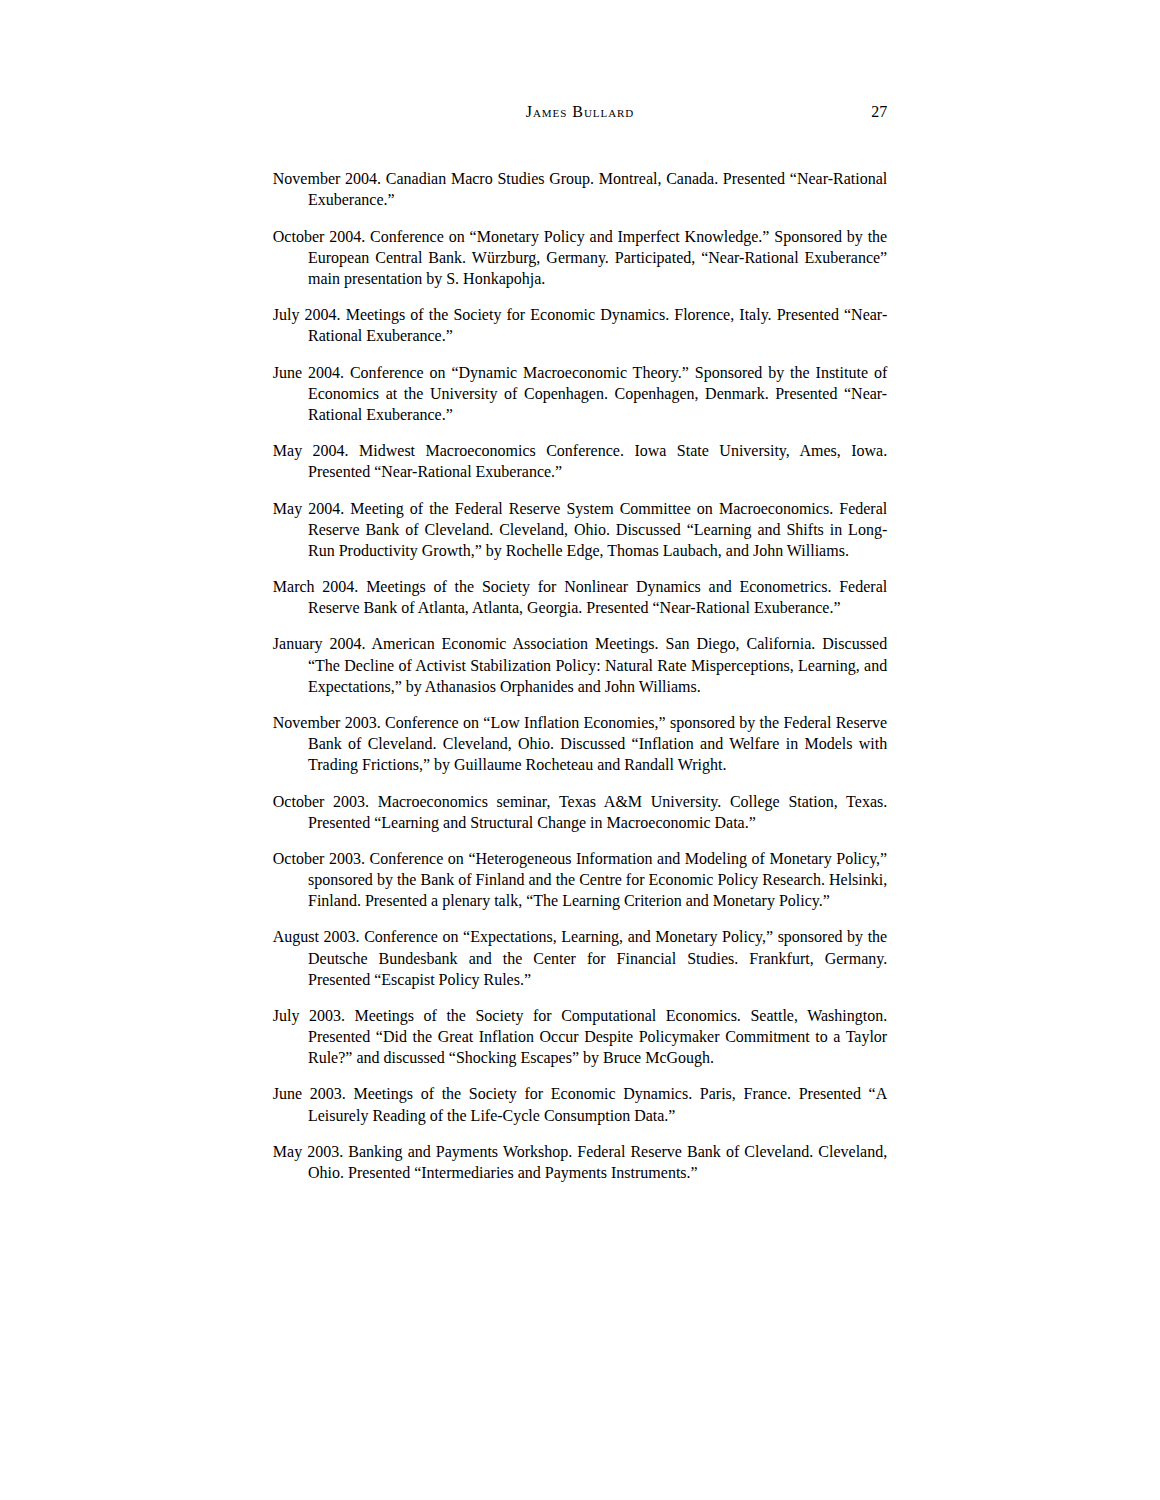James Bullard 27
November 2004. Canadian Macro Studies Group. Montreal, Canada. Presented “Near-Rational Exuberance.”
October 2004. Conference on “Monetary Policy and Imperfect Knowledge.” Sponsored by the European Central Bank. Würzburg, Germany. Participated, “Near-Rational Exuberance” main presentation by S. Honkapohja.
July 2004. Meetings of the Society for Economic Dynamics. Florence, Italy. Presented “Near-Rational Exuberance.”
June 2004. Conference on “Dynamic Macroeconomic Theory.” Sponsored by the Institute of Economics at the University of Copenhagen. Copenhagen, Denmark. Presented “Near-Rational Exuberance.”
May 2004. Midwest Macroeconomics Conference. Iowa State University, Ames, Iowa. Presented “Near-Rational Exuberance.”
May 2004. Meeting of the Federal Reserve System Committee on Macroeconomics. Federal Reserve Bank of Cleveland. Cleveland, Ohio. Discussed “Learning and Shifts in Long-Run Productivity Growth,” by Rochelle Edge, Thomas Laubach, and John Williams.
March 2004. Meetings of the Society for Nonlinear Dynamics and Econometrics. Federal Reserve Bank of Atlanta, Atlanta, Georgia. Presented “Near-Rational Exuberance.”
January 2004. American Economic Association Meetings. San Diego, California. Discussed “The Decline of Activist Stabilization Policy: Natural Rate Misperceptions, Learning, and Expectations,” by Athanasios Orphanides and John Williams.
November 2003. Conference on “Low Inflation Economies,” sponsored by the Federal Reserve Bank of Cleveland. Cleveland, Ohio. Discussed “Inflation and Welfare in Models with Trading Frictions,” by Guillaume Rocheteau and Randall Wright.
October 2003. Macroeconomics seminar, Texas A&M University. College Station, Texas. Presented “Learning and Structural Change in Macroeconomic Data.”
October 2003. Conference on “Heterogeneous Information and Modeling of Monetary Policy,” sponsored by the Bank of Finland and the Centre for Economic Policy Research. Helsinki, Finland. Presented a plenary talk, “The Learning Criterion and Monetary Policy.”
August 2003. Conference on “Expectations, Learning, and Monetary Policy,” sponsored by the Deutsche Bundesbank and the Center for Financial Studies. Frankfurt, Germany. Presented “Escapist Policy Rules.”
July 2003. Meetings of the Society for Computational Economics. Seattle, Washington. Presented “Did the Great Inflation Occur Despite Policymaker Commitment to a Taylor Rule?” and discussed “Shocking Escapes” by Bruce McGough.
June 2003. Meetings of the Society for Economic Dynamics. Paris, France. Presented “A Leisurely Reading of the Life-Cycle Consumption Data.”
May 2003. Banking and Payments Workshop. Federal Reserve Bank of Cleveland. Cleveland, Ohio. Presented “Intermediaries and Payments Instruments.”